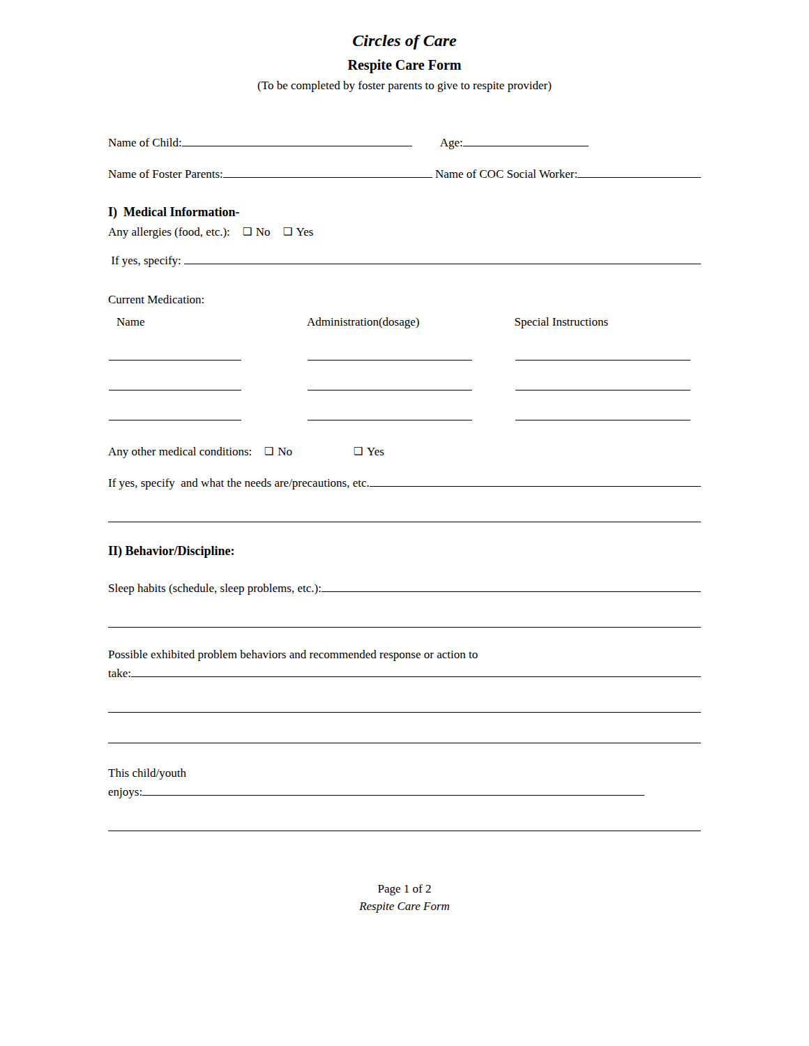Circles of Care
Respite Care Form
(To be completed by foster parents to give to respite provider)
Name of Child: Age:
Name of Foster Parents: Name of COC Social Worker:
I) Medical Information-
Any allergies (food, etc.): ❑No ❑Yes
If yes, specify:
Current Medication:
| Name | Administration(dosage) | Special Instructions |
| --- | --- | --- |
Any other medical conditions: ❑No ❑Yes
If yes, specify and what the needs are/precautions, etc.
II) Behavior/Discipline:
Sleep habits (schedule, sleep problems, etc.):
Possible exhibited problem behaviors and recommended response or action to
take:
This child/youth
enjoys:
Page 1 of 2
Respite Care Form